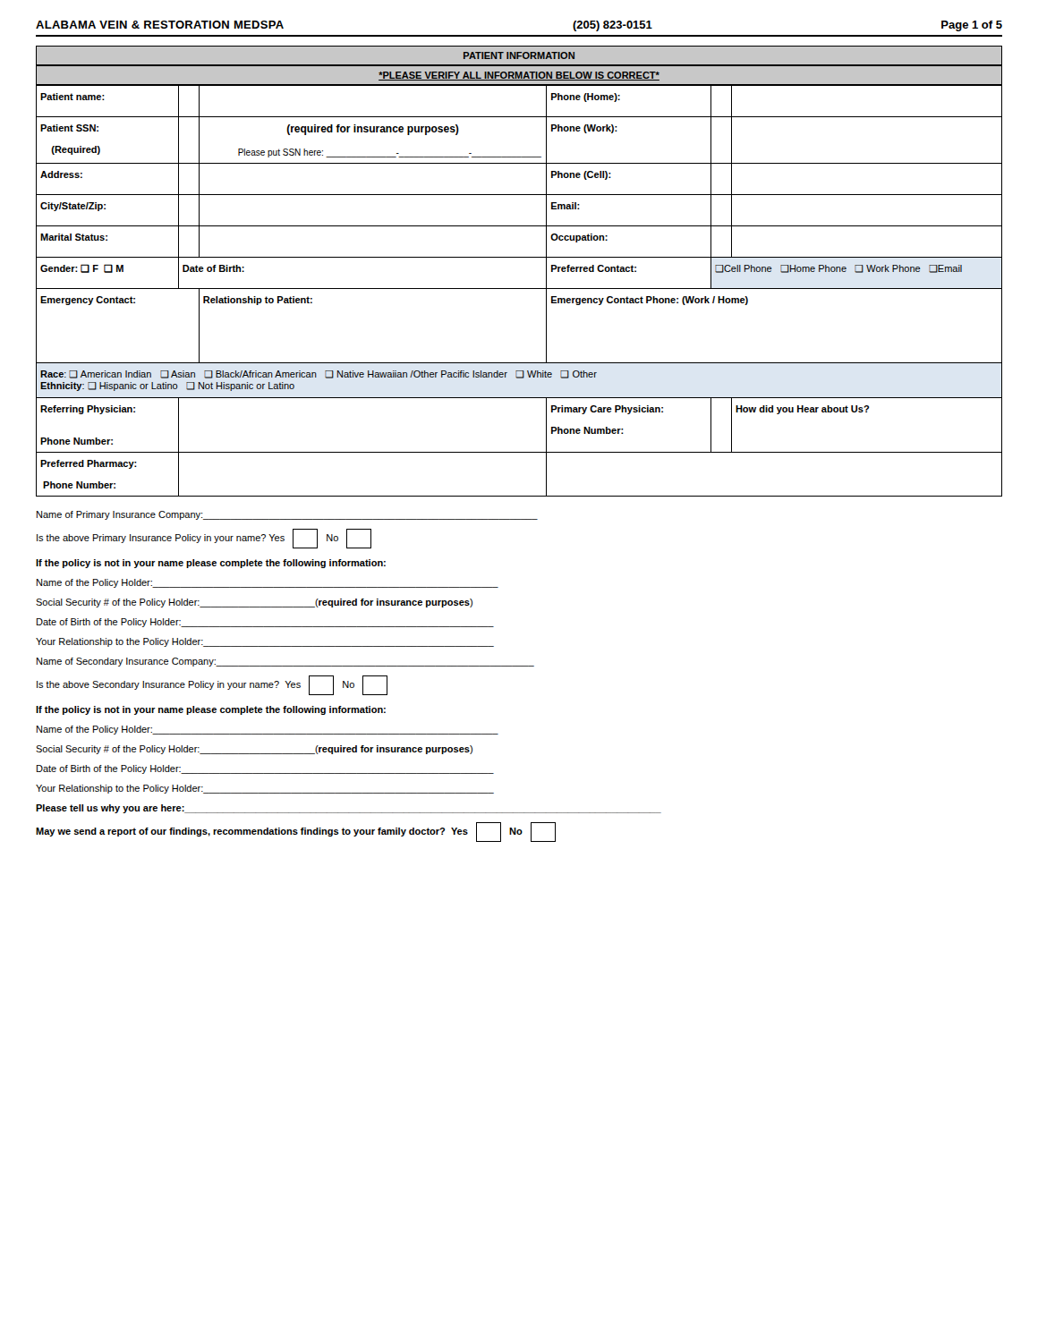ALABAMA VEIN & RESTORATION MEDSPA (205) 823-0151 Page 1 of 5
PATIENT INFORMATION
*PLEASE VERIFY ALL INFORMATION BELOW IS CORRECT*
| Patient name: | | | Phone (Home): | | |
| Patient SSN: (Required) | | (required for insurance purposes) Please put SSN here: ______________-______________-______________ | Phone (Work): | | |
| Address: | | | Phone (Cell): | | |
| City/State/Zip: | | | Email: | | |
| Marital Status: | | | Occupation: | | |
| Gender: ❑ F ❑ M | Date of Birth: | Preferred Contact: | ❑ Cell Phone ❑ Home Phone ❑ Work Phone ❑ Email |
| Emergency Contact: | Relationship to Patient: | Emergency Contact Phone: (Work / Home) |
| Race : ❑ American Indian ❑ Asian ❑ Black/African American ❑ Native Hawaiian /Other Pacific Islander ❑ White ❑ Other Ethnicity : ❑ Hispanic or Latino ❑ Not Hispanic or Latino |
| Referring Physician: Phone Number: | | Primary Care Physician: Phone Number: | | How did you Hear about Us? |
| Preferred Pharmacy: Phone Number: | | |
Name of Primary Insurance Company:_____________________________________________________________
Is the above Primary Insurance Policy in your name? Yes No
If the policy is not in your name please complete the following information:
Name of the Policy Holder:_______________________________________________________________
Social Security # of the Policy Holder:_____________________(required for insurance purposes)
Date of Birth of the Policy Holder:_________________________________________________________
Your Relationship to the Policy Holder:_____________________________________________________
Name of Secondary Insurance Company:__________________________________________________________
Is the above Secondary Insurance Policy in your name? Yes No
If the policy is not in your name please complete the following information:
Name of the Policy Holder:_______________________________________________________________
Social Security # of the Policy Holder:_____________________(required for insurance purposes)
Date of Birth of the Policy Holder:_________________________________________________________
Your Relationship to the Policy Holder:_____________________________________________________
Please tell us why you are here:_______________________________________________________________________________________
May we send a report of our findings, recommendations findings to your family doctor? Yes No